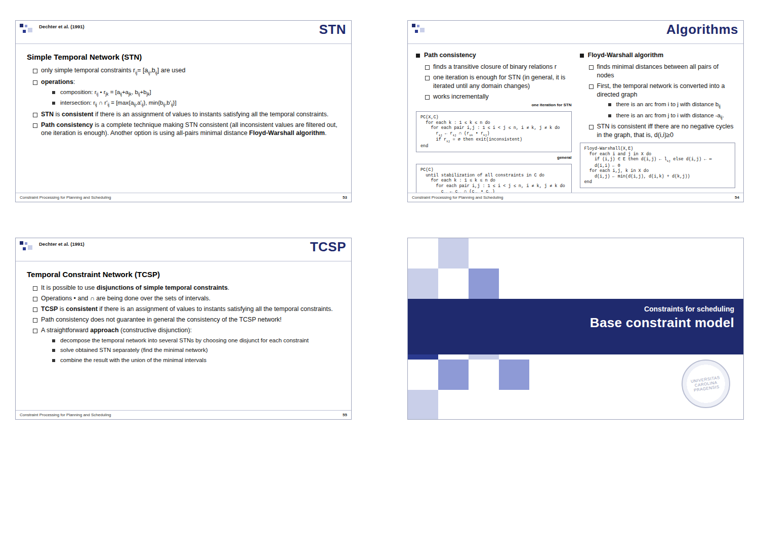Dechter et al. (1991)
STN
Simple Temporal Network (STN)
only simple temporal constraints rij= [aij,bij] are used
operations:
composition: rij • rjk = [aij+ajk, bij+bjk]
intersection: rij ∩ r′ij = [max{aij,a′ij}, min{bij,b′ij}]
STN is consistent if there is an assignment of values to instants satisfying all the temporal constraints.
Path consistency is a complete technique making STN consistent (all inconsistent values are filtered out, one iteration is enough). Another option is using all-pairs minimal distance Floyd-Warshall algorithm.
Constraint Processing for Planning and Scheduling 53
Algorithms
Path consistency
finds a transitive closure of binary relations r
one iteration is enough for STN (in general, it is iterated until any domain changes)
works incrementally
one iteration for STN
PC(X,C) for each k : 1 ≤ k ≤ n do for each pair i,j : 1 ≤ i < j ≤ n, i ≠ k, j ≠ k do rij ← rij ∩ (rik • rkj) if rij = ∅ then exit(inconsistent) end
general
PC(C) until stabilization of all constraints in C do for each k : 1 ≤ k ≤ n do for each pair i,j : 1 ≤ i < j ≤ n, i ≠ k, j ≠ k do cij ← cij ∩ (cik • ckj) if cij = ∅ then exit(inconsistent) end
Floyd-Warshall algorithm
finds minimal distances between all pairs of nodes
First, the temporal network is converted into a directed graph
there is an arc from i to j with distance bij
there is an arc from j to i with distance -aij.
STN is consistent iff there are no negative cycles in the graph, that is, d(i,i)≥0
Floyd-Warshall(X,E) for each i and j in X do if (i,j) ∈ E then d(i,j) ← lij else d(i,j) ← ∞ d(i,i) ← 0 for each i,j, k in X do d(i,j) ← min(d(i,j), d(i,k) + d(k,j)) end
Constraint Processing for Planning and Scheduling 54
Dechter et al. (1991)
TCSP
Temporal Constraint Network (TCSP)
It is possible to use disjunctions of simple temporal constraints.
Operations • and ∩ are being done over the sets of intervals.
TCSP is consistent if there is an assignment of values to instants satisfying all the temporal constraints.
Path consistency does not guarantee in general the consistency of the TCSP network!
A straightforward approach (constructive disjunction):
decompose the temporal network into several STNs by choosing one disjunct for each constraint
solve obtained STN separately (find the minimal network)
combine the result with the union of the minimal intervals
Constraint Processing for Planning and Scheduling 55
Constraints for scheduling
Base constraint model
UNIVERSITAS
CAROLINA
PRAGENSIS